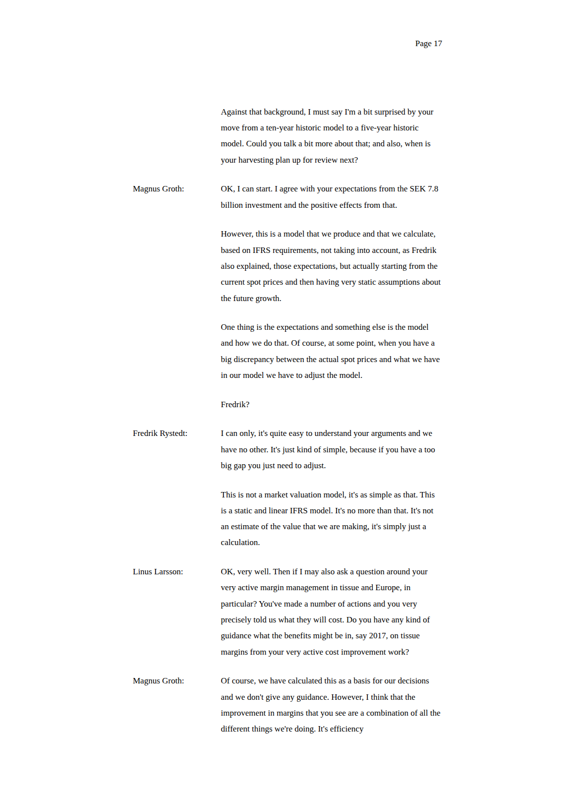Page 17
Against that background, I must say I'm a bit surprised by your move from a ten-year historic model to a five-year historic model. Could you talk a bit more about that; and also, when is your harvesting plan up for review next?
Magnus Groth:
OK, I can start. I agree with your expectations from the SEK 7.8 billion investment and the positive effects from that.
However, this is a model that we produce and that we calculate, based on IFRS requirements, not taking into account, as Fredrik also explained, those expectations, but actually starting from the current spot prices and then having very static assumptions about the future growth.
One thing is the expectations and something else is the model and how we do that. Of course, at some point, when you have a big discrepancy between the actual spot prices and what we have in our model we have to adjust the model.
Fredrik?
Fredrik Rystedt:
I can only, it's quite easy to understand your arguments and we have no other. It's just kind of simple, because if you have a too big gap you just need to adjust.
This is not a market valuation model, it's as simple as that. This is a static and linear IFRS model. It's no more than that. It's not an estimate of the value that we are making, it's simply just a calculation.
Linus Larsson:
OK, very well. Then if I may also ask a question around your very active margin management in tissue and Europe, in particular? You've made a number of actions and you very precisely told us what they will cost. Do you have any kind of guidance what the benefits might be in, say 2017, on tissue margins from your very active cost improvement work?
Magnus Groth:
Of course, we have calculated this as a basis for our decisions and we don't give any guidance. However, I think that the improvement in margins that you see are a combination of all the different things we're doing. It's efficiency